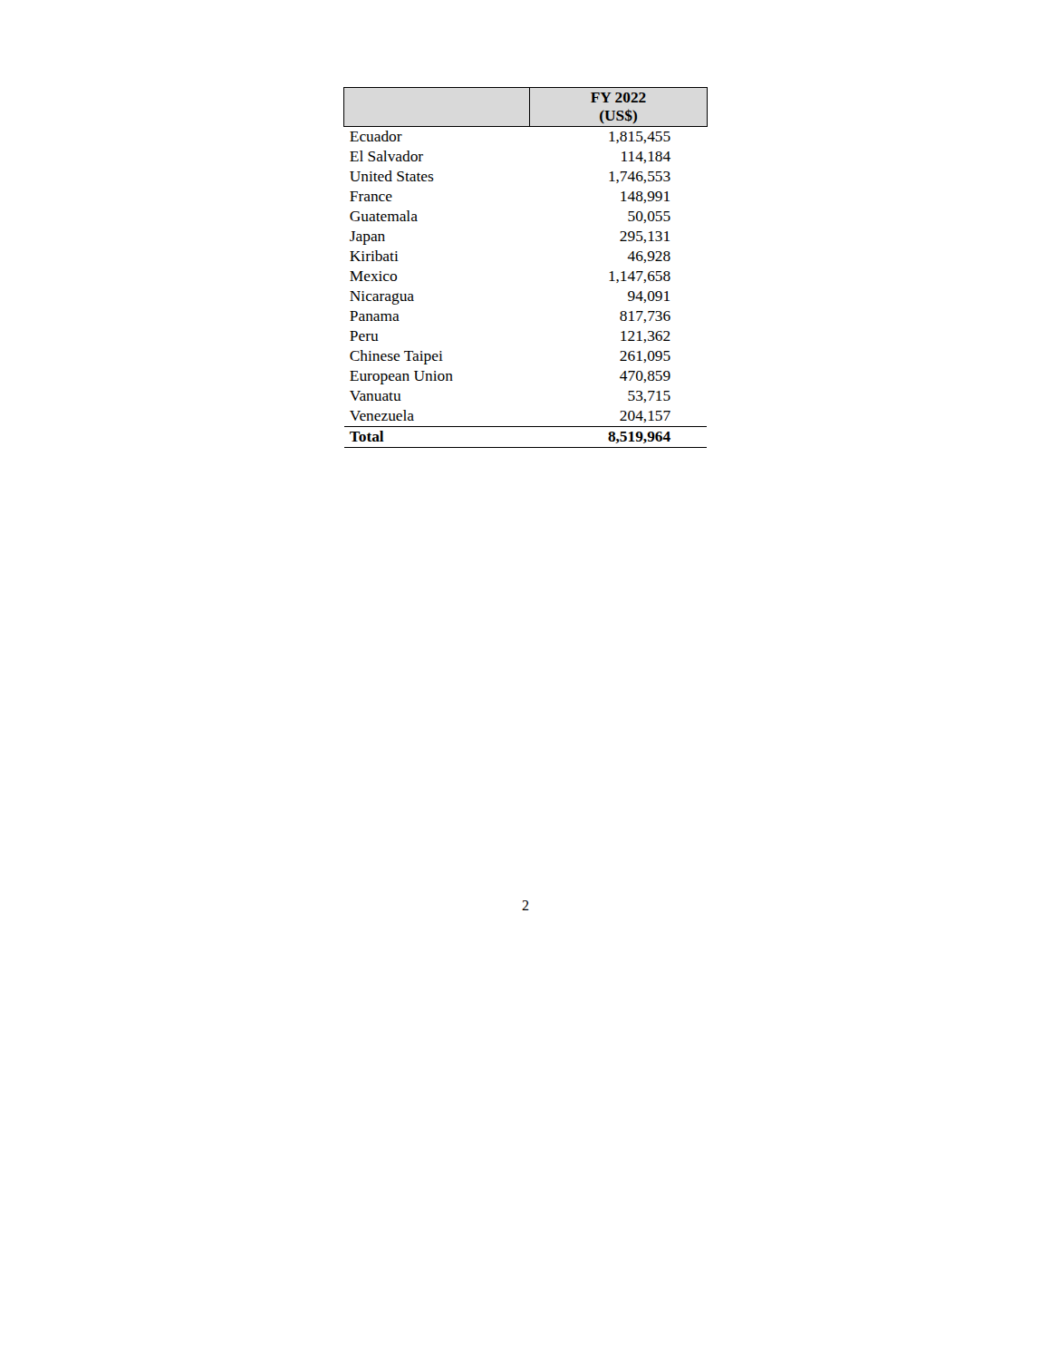| | FY 2022 (US$) |
| --- | --- |
| Ecuador | 1,815,455 |
| El Salvador | 114,184 |
| United States | 1,746,553 |
| France | 148,991 |
| Guatemala | 50,055 |
| Japan | 295,131 |
| Kiribati | 46,928 |
| Mexico | 1,147,658 |
| Nicaragua | 94,091 |
| Panama | 817,736 |
| Peru | 121,362 |
| Chinese Taipei | 261,095 |
| European Union | 470,859 |
| Vanuatu | 53,715 |
| Venezuela | 204,157 |
| Total | 8,519,964 |
2